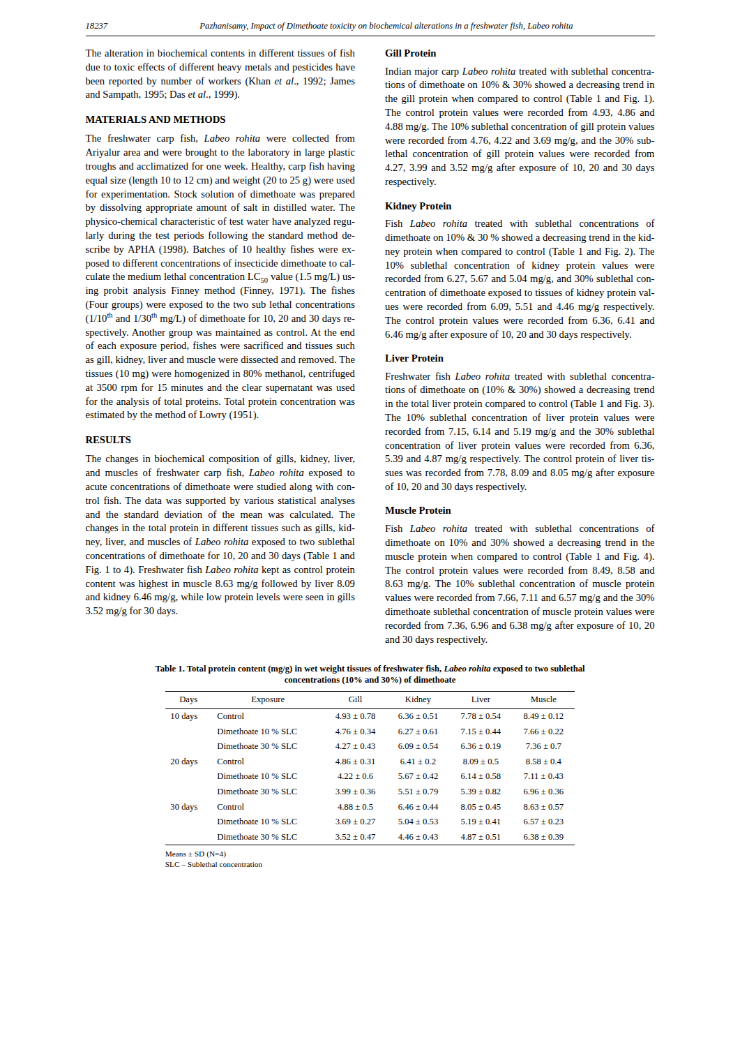18237 Pazhanisamy, Impact of Dimethoate toxicity on biochemical alterations in a freshwater fish, Labeo rohita
The alteration in biochemical contents in different tissues of fish due to toxic effects of different heavy metals and pesticides have been reported by number of workers (Khan et al., 1992; James and Sampath, 1995; Das et al., 1999).
Materials and Methods
The freshwater carp fish, Labeo rohita were collected from Ariyalur area and were brought to the laboratory in large plastic troughs and acclimatized for one week. Healthy, carp fish having equal size (length 10 to 12 cm) and weight (20 to 25 g) were used for experimentation. Stock solution of dimethoate was prepared by dissolving appropriate amount of salt in distilled water. The physico-chemical characteristic of test water have analyzed regularly during the test periods following the standard method describe by APHA (1998). Batches of 10 healthy fishes were exposed to different concentrations of insecticide dimethoate to calculate the medium lethal concentration LC50 value (1.5 mg/L) using probit analysis Finney method (Finney, 1971). The fishes (Four groups) were exposed to the two sub lethal concentrations (1/10th and 1/30th mg/L) of dimethoate for 10, 20 and 30 days respectively. Another group was maintained as control. At the end of each exposure period, fishes were sacrificed and tissues such as gill, kidney, liver and muscle were dissected and removed. The tissues (10 mg) were homogenized in 80% methanol, centrifuged at 3500 rpm for 15 minutes and the clear supernatant was used for the analysis of total proteins. Total protein concentration was estimated by the method of Lowry (1951).
Results
The changes in biochemical composition of gills, kidney, liver, and muscles of freshwater carp fish, Labeo rohita exposed to acute concentrations of dimethoate were studied along with control fish. The data was supported by various statistical analyses and the standard deviation of the mean was calculated. The changes in the total protein in different tissues such as gills, kidney, liver, and muscles of Labeo rohita exposed to two sublethal concentrations of dimethoate for 10, 20 and 30 days (Table 1 and Fig. 1 to 4). Freshwater fish Labeo rohita kept as control protein content was highest in muscle 8.63 mg/g followed by liver 8.09 and kidney 6.46 mg/g, while low protein levels were seen in gills 3.52 mg/g for 30 days.
Gill Protein
Indian major carp Labeo rohita treated with sublethal concentrations of dimethoate on 10% & 30% showed a decreasing trend in the gill protein when compared to control (Table 1 and Fig. 1). The control protein values were recorded from 4.93, 4.86 and 4.88 mg/g. The 10% sublethal concentration of gill protein values were recorded from 4.76, 4.22 and 3.69 mg/g, and the 30% sublethal concentration of gill protein values were recorded from 4.27, 3.99 and 3.52 mg/g after exposure of 10, 20 and 30 days respectively.
Kidney Protein
Fish Labeo rohita treated with sublethal concentrations of dimethoate on 10% & 30 % showed a decreasing trend in the kidney protein when compared to control (Table 1 and Fig. 2). The 10% sublethal concentration of kidney protein values were recorded from 6.27, 5.67 and 5.04 mg/g, and 30% sublethal concentration of dimethoate exposed to tissues of kidney protein values were recorded from 6.09, 5.51 and 4.46 mg/g respectively. The control protein values were recorded from 6.36, 6.41 and 6.46 mg/g after exposure of 10, 20 and 30 days respectively.
Liver Protein
Freshwater fish Labeo rohita treated with sublethal concentrations of dimethoate on (10% & 30%) showed a decreasing trend in the total liver protein compared to control (Table 1 and Fig. 3). The 10% sublethal concentration of liver protein values were recorded from 7.15, 6.14 and 5.19 mg/g and the 30% sublethal concentration of liver protein values were recorded from 6.36, 5.39 and 4.87 mg/g respectively. The control protein of liver tissues was recorded from 7.78, 8.09 and 8.05 mg/g after exposure of 10, 20 and 30 days respectively.
Muscle Protein
Fish Labeo rohita treated with sublethal concentrations of dimethoate on 10% and 30% showed a decreasing trend in the muscle protein when compared to control (Table 1 and Fig. 4). The control protein values were recorded from 8.49, 8.58 and 8.63 mg/g. The 10% sublethal concentration of muscle protein values were recorded from 7.66, 7.11 and 6.57 mg/g and the 30% dimethoate sublethal concentration of muscle protein values were recorded from 7.36, 6.96 and 6.38 mg/g after exposure of 10, 20 and 30 days respectively.
Table 1. Total protein content (mg/g) in wet weight tissues of freshwater fish, Labeo rohita exposed to two sublethal concentrations (10% and 30%) of dimethoate
| Days | Exposure | Gill | Kidney | Liver | Muscle |
| --- | --- | --- | --- | --- | --- |
| 10 days | Control | 4.93 ± 0.78 | 6.36 ± 0.51 | 7.78 ± 0.54 | 8.49 ± 0.12 |
| | Dimethoate 10 % SLC | 4.76 ± 0.34 | 6.27 ± 0.61 | 7.15 ± 0.44 | 7.66 ± 0.22 |
| | Dimethoate 30 % SLC | 4.27 ± 0.43 | 6.09 ± 0.54 | 6.36 ± 0.19 | 7.36 ± 0.7 |
| 20 days | Control | 4.86 ± 0.31 | 6.41 ± 0.2 | 8.09 ± 0.5 | 8.58 ± 0.4 |
| | Dimethoate 10 % SLC | 4.22 ± 0.6 | 5.67 ± 0.42 | 6.14 ± 0.58 | 7.11 ± 0.43 |
| | Dimethoate 30 % SLC | 3.99 ± 0.36 | 5.51 ± 0.79 | 5.39 ± 0.82 | 6.96 ± 0.36 |
| 30 days | Control | 4.88 ± 0.5 | 6.46 ± 0.44 | 8.05 ± 0.45 | 8.63 ± 0.57 |
| | Dimethoate 10 % SLC | 3.69 ± 0.27 | 5.04 ± 0.53 | 5.19 ± 0.41 | 6.57 ± 0.23 |
| | Dimethoate 30 % SLC | 3.52 ± 0.47 | 4.46 ± 0.43 | 4.87 ± 0.51 | 6.38 ± 0.39 |
Means ± SD (N=4)
SLC – Sublethal concentration